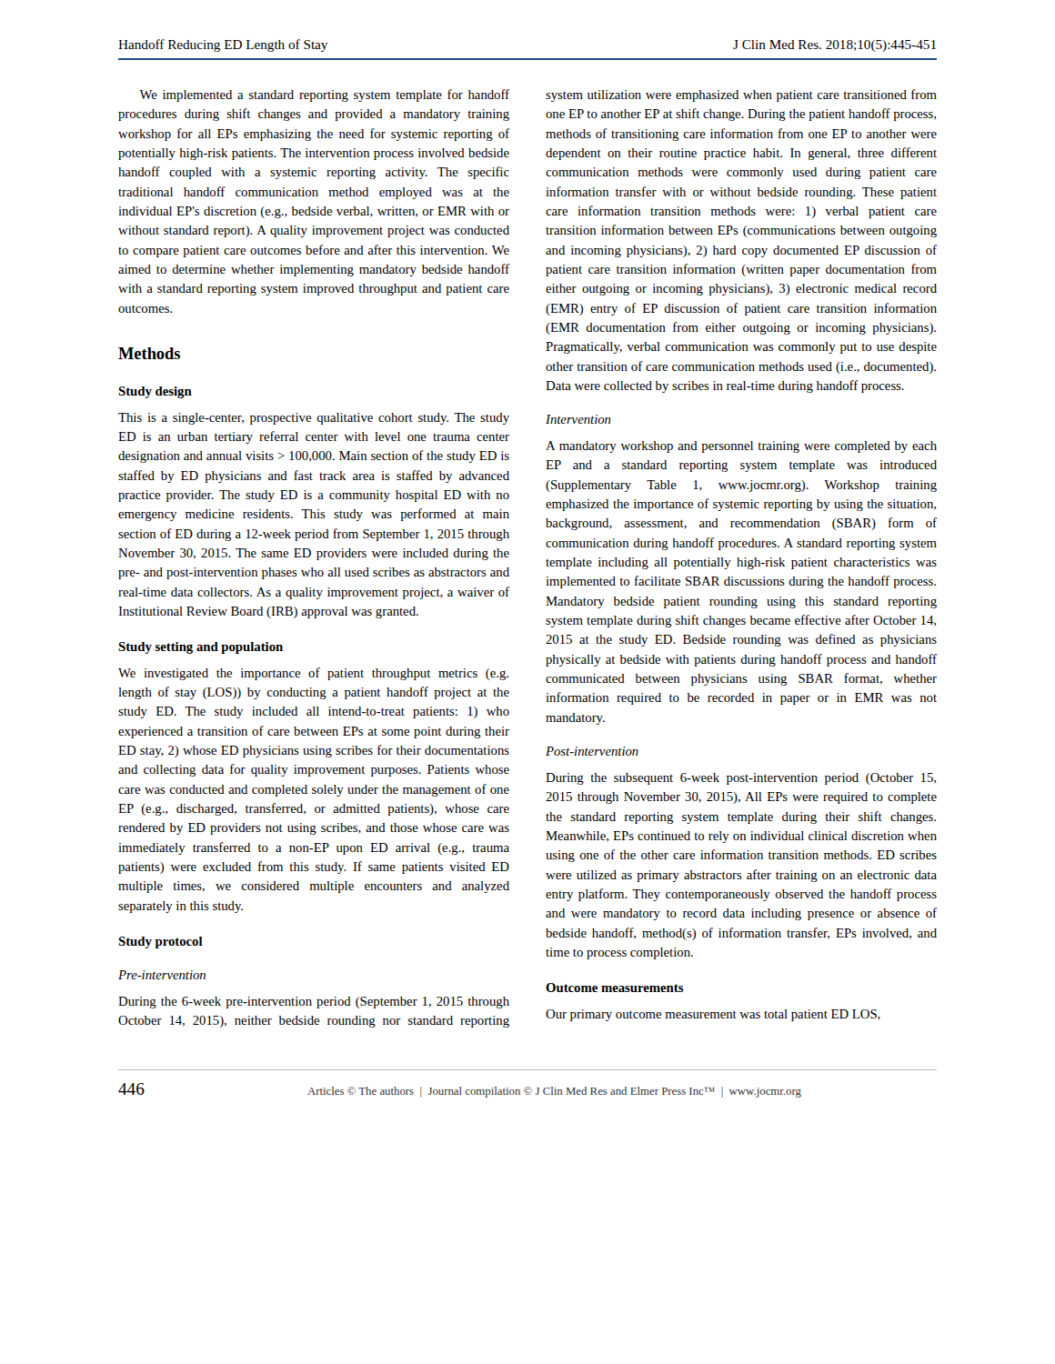Handoff Reducing ED Length of Stay
J Clin Med Res. 2018;10(5):445-451
We implemented a standard reporting system template for handoff procedures during shift changes and provided a mandatory training workshop for all EPs emphasizing the need for systemic reporting of potentially high-risk patients. The intervention process involved bedside handoff coupled with a systemic reporting activity. The specific traditional handoff communication method employed was at the individual EP's discretion (e.g., bedside verbal, written, or EMR with or without standard report). A quality improvement project was conducted to compare patient care outcomes before and after this intervention. We aimed to determine whether implementing mandatory bedside handoff with a standard reporting system improved throughput and patient care outcomes.
Methods
Study design
This is a single-center, prospective qualitative cohort study. The study ED is an urban tertiary referral center with level one trauma center designation and annual visits > 100,000. Main section of the study ED is staffed by ED physicians and fast track area is staffed by advanced practice provider. The study ED is a community hospital ED with no emergency medicine residents. This study was performed at main section of ED during a 12-week period from September 1, 2015 through November 30, 2015. The same ED providers were included during the pre- and post-intervention phases who all used scribes as abstractors and real-time data collectors. As a quality improvement project, a waiver of Institutional Review Board (IRB) approval was granted.
Study setting and population
We investigated the importance of patient throughput metrics (e.g. length of stay (LOS)) by conducting a patient handoff project at the study ED. The study included all intend-to-treat patients: 1) who experienced a transition of care between EPs at some point during their ED stay, 2) whose ED physicians using scribes for their documentations and collecting data for quality improvement purposes. Patients whose care was conducted and completed solely under the management of one EP (e.g., discharged, transferred, or admitted patients), whose care rendered by ED providers not using scribes, and those whose care was immediately transferred to a non-EP upon ED arrival (e.g., trauma patients) were excluded from this study. If same patients visited ED multiple times, we considered multiple encounters and analyzed separately in this study.
Study protocol
Pre-intervention
During the 6-week pre-intervention period (September 1, 2015 through October 14, 2015), neither bedside rounding nor standard reporting system utilization were emphasized when patient care transitioned from one EP to another EP at shift change. During the patient handoff process, methods of transitioning care information from one EP to another were dependent on their routine practice habit. In general, three different communication methods were commonly used during patient care information transfer with or without bedside rounding. These patient care information transition methods were: 1) verbal patient care transition information between EPs (communications between outgoing and incoming physicians), 2) hard copy documented EP discussion of patient care transition information (written paper documentation from either outgoing or incoming physicians), 3) electronic medical record (EMR) entry of EP discussion of patient care transition information (EMR documentation from either outgoing or incoming physicians). Pragmatically, verbal communication was commonly put to use despite other transition of care communication methods used (i.e., documented). Data were collected by scribes in real-time during handoff process.
Intervention
A mandatory workshop and personnel training were completed by each EP and a standard reporting system template was introduced (Supplementary Table 1, www.jocmr.org). Workshop training emphasized the importance of systemic reporting by using the situation, background, assessment, and recommendation (SBAR) form of communication during handoff procedures. A standard reporting system template including all potentially high-risk patient characteristics was implemented to facilitate SBAR discussions during the handoff process. Mandatory bedside patient rounding using this standard reporting system template during shift changes became effective after October 14, 2015 at the study ED. Bedside rounding was defined as physicians physically at bedside with patients during handoff process and handoff communicated between physicians using SBAR format, whether information required to be recorded in paper or in EMR was not mandatory.
Post-intervention
During the subsequent 6-week post-intervention period (October 15, 2015 through November 30, 2015), All EPs were required to complete the standard reporting system template during their shift changes. Meanwhile, EPs continued to rely on individual clinical discretion when using one of the other care information transition methods. ED scribes were utilized as primary abstractors after training on an electronic data entry platform. They contemporaneously observed the handoff process and were mandatory to record data including presence or absence of bedside handoff, method(s) of information transfer, EPs involved, and time to process completion.
Outcome measurements
Our primary outcome measurement was total patient ED LOS,
446
Articles © The authors | Journal compilation © J Clin Med Res and Elmer Press Inc™ | www.jocmr.org